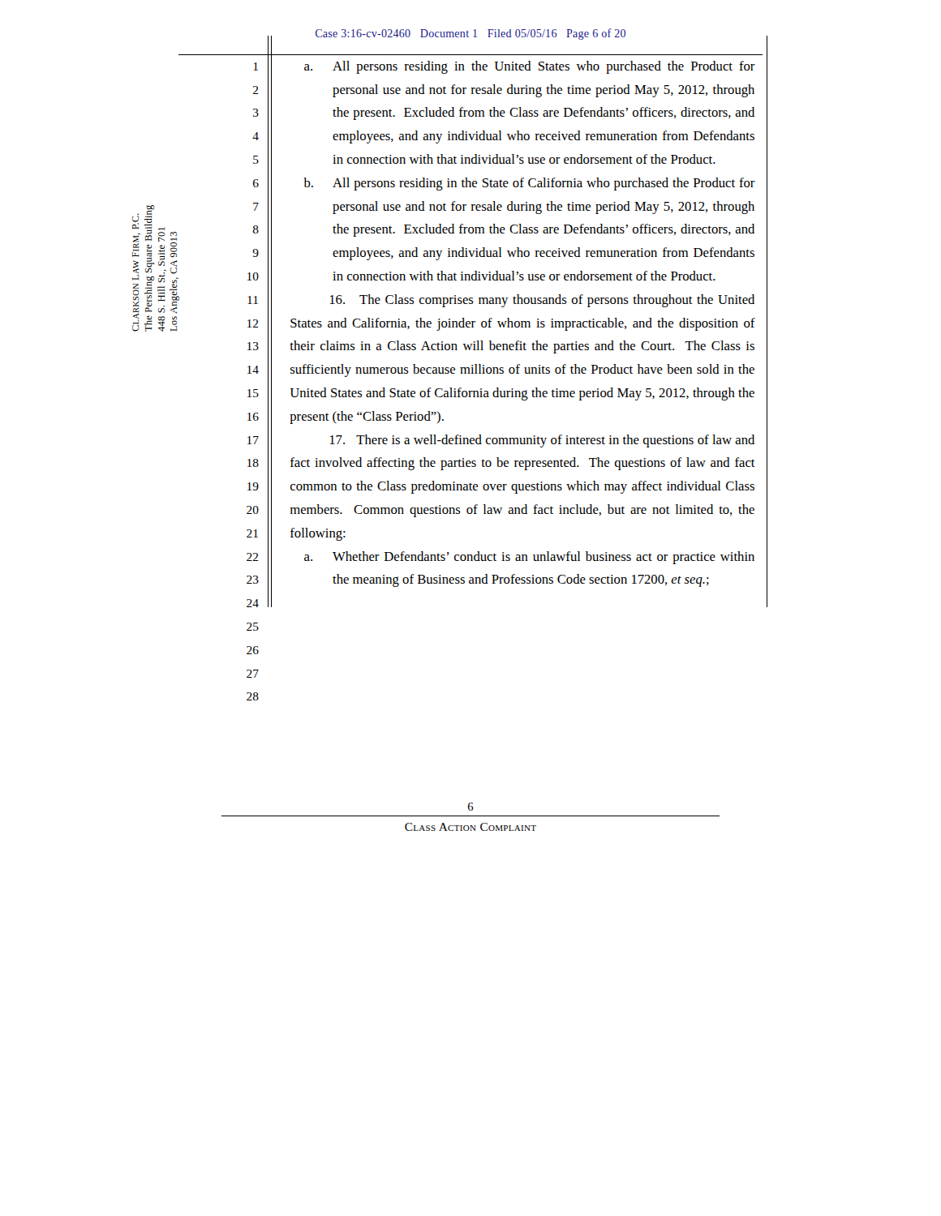Case 3:16-cv-02460 Document 1 Filed 05/05/16 Page 6 of 20
1
2
3
4
5
6
7
8
9
10
11
12
13
14
15
16
17
18
19
20
21
22
23
24
25
26
27
28
CLARKSON LAW FIRM, P.C.
The Pershing Square Building
448 S. Hill St., Suite 701
Los Angeles, CA 90013
a. All persons residing in the United States who purchased the Product for personal use and not for resale during the time period May 5, 2012, through the present. Excluded from the Class are Defendants’ officers, directors, and employees, and any individual who received remuneration from Defendants in connection with that individual’s use or endorsement of the Product.
b. All persons residing in the State of California who purchased the Product for personal use and not for resale during the time period May 5, 2012, through the present. Excluded from the Class are Defendants’ officers, directors, and employees, and any individual who received remuneration from Defendants in connection with that individual’s use or endorsement of the Product.
16. The Class comprises many thousands of persons throughout the United States and California, the joinder of whom is impracticable, and the disposition of their claims in a Class Action will benefit the parties and the Court. The Class is sufficiently numerous because millions of units of the Product have been sold in the United States and State of California during the time period May 5, 2012, through the present (the “Class Period”).
17. There is a well-defined community of interest in the questions of law and fact involved affecting the parties to be represented. The questions of law and fact common to the Class predominate over questions which may affect individual Class members. Common questions of law and fact include, but are not limited to, the following:
a. Whether Defendants’ conduct is an unlawful business act or practice within the meaning of Business and Professions Code section 17200, et seq.;
6
Class Action Complaint